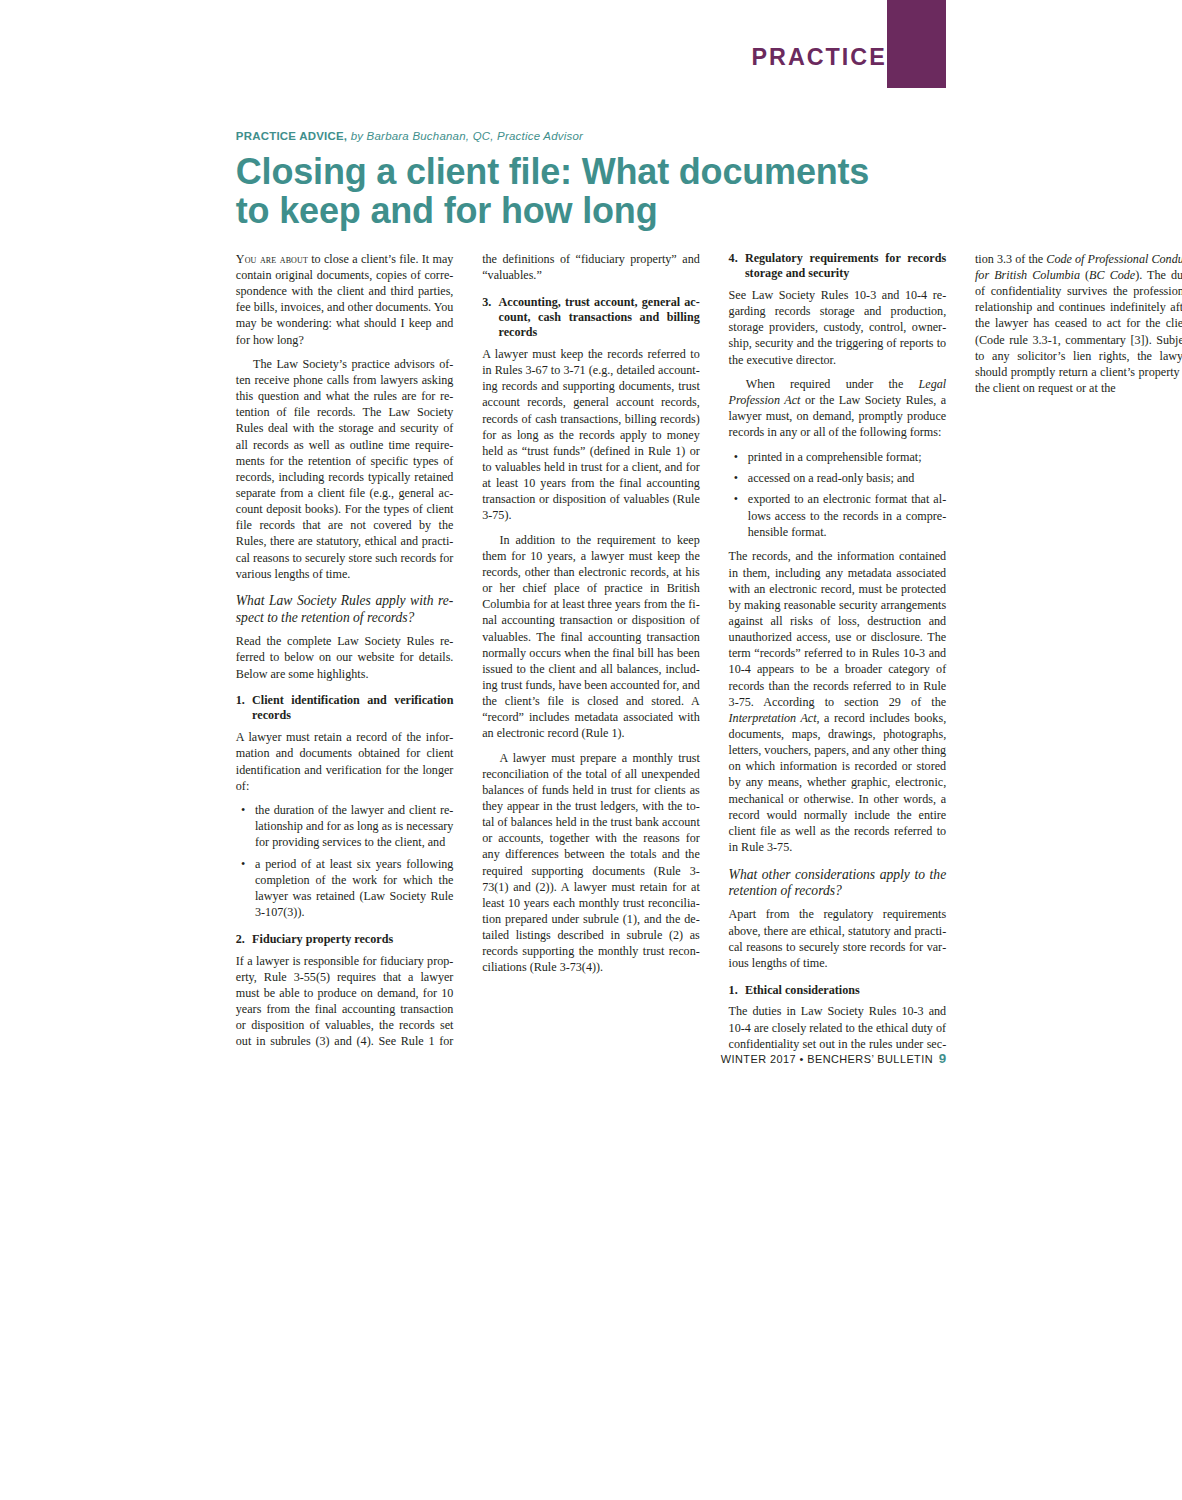Practice
PRACTICE ADVICE, by Barbara Buchanan, QC, Practice Advisor
Closing a client file: What documents to keep and for how long
You are about to close a client’s file. It may contain original documents, copies of correspondence with the client and third parties, fee bills, invoices, and other documents. You may be wondering: what should I keep and for how long?
The Law Society’s practice advisors often receive phone calls from lawyers asking this question and what the rules are for retention of file records. The Law Society Rules deal with the storage and security of all records as well as outline time requirements for the retention of specific types of records, including records typically retained separate from a client file (e.g., general account deposit books). For the types of client file records that are not covered by the Rules, there are statutory, ethical and practical reasons to securely store such records for various lengths of time.
What Law Society Rules apply with respect to the retention of records?
Read the complete Law Society Rules referred to below on our website for details. Below are some highlights.
1. Client identification and verification records
A lawyer must retain a record of the information and documents obtained for client identification and verification for the longer of:
the duration of the lawyer and client relationship and for as long as is necessary for providing services to the client, and
a period of at least six years following completion of the work for which the lawyer was retained (Law Society Rule 3-107(3)).
2. Fiduciary property records
If a lawyer is responsible for fiduciary property, Rule 3-55(5) requires that a lawyer must be able to produce on demand, for 10 years from the final accounting transaction or disposition of valuables, the records set out in subrules (3) and (4). See Rule 1 for the definitions of “fiduciary property” and “valuables.”
3. Accounting, trust account, general account, cash transactions and billing records
A lawyer must keep the records referred to in Rules 3-67 to 3-71 (e.g., detailed accounting records and supporting documents, trust account records, general account records, records of cash transactions, billing records) for as long as the records apply to money held as “trust funds” (defined in Rule 1) or to valuables held in trust for a client, and for at least 10 years from the final accounting transaction or disposition of valuables (Rule 3-75).
In addition to the requirement to keep them for 10 years, a lawyer must keep the records, other than electronic records, at his or her chief place of practice in British Columbia for at least three years from the final accounting transaction or disposition of valuables. The final accounting transaction normally occurs when the final bill has been issued to the client and all balances, including trust funds, have been accounted for, and the client’s file is closed and stored. A “record” includes metadata associated with an electronic record (Rule 1).
A lawyer must prepare a monthly trust reconciliation of the total of all unexpended balances of funds held in trust for clients as they appear in the trust ledgers, with the total of balances held in the trust bank account or accounts, together with the reasons for any differences between the totals and the required supporting documents (Rule 3-73(1) and (2)). A lawyer must retain for at least 10 years each monthly trust reconciliation prepared under subrule (1), and the detailed listings described in subrule (2) as records supporting the monthly trust reconciliations (Rule 3-73(4)).
4. Regulatory requirements for records storage and security
See Law Society Rules 10-3 and 10-4 regarding records storage and production, storage providers, custody, control, ownership, security and the triggering of reports to the executive director.
When required under the Legal Profession Act or the Law Society Rules, a lawyer must, on demand, promptly produce records in any or all of the following forms:
printed in a comprehensible format;
accessed on a read-only basis; and
exported to an electronic format that allows access to the records in a comprehensible format.
The records, and the information contained in them, including any metadata associated with an electronic record, must be protected by making reasonable security arrangements against all risks of loss, destruction and unauthorized access, use or disclosure. The term “records” referred to in Rules 10-3 and 10-4 appears to be a broader category of records than the records referred to in Rule 3-75. According to section 29 of the Interpretation Act, a record includes books, documents, maps, drawings, photographs, letters, vouchers, papers, and any other thing on which information is recorded or stored by any means, whether graphic, electronic, mechanical or otherwise. In other words, a record would normally include the entire client file as well as the records referred to in Rule 3-75.
What other considerations apply to the retention of records?
Apart from the regulatory requirements above, there are ethical, statutory and practical reasons to securely store records for various lengths of time.
1. Ethical considerations
The duties in Law Society Rules 10-3 and 10-4 are closely related to the ethical duty of confidentiality set out in the rules under section 3.3 of the Code of Professional Conduct for British Columbia (BC Code). The duty of confidentiality survives the professional relationship and continues indefinitely after the lawyer has ceased to act for the client (Code rule 3.3-1, commentary [3]). Subject to any solicitor’s lien rights, the lawyer should promptly return a client’s property to the client on request or at the
WINTER 2017 • BENCHERS’ BULLETIN9